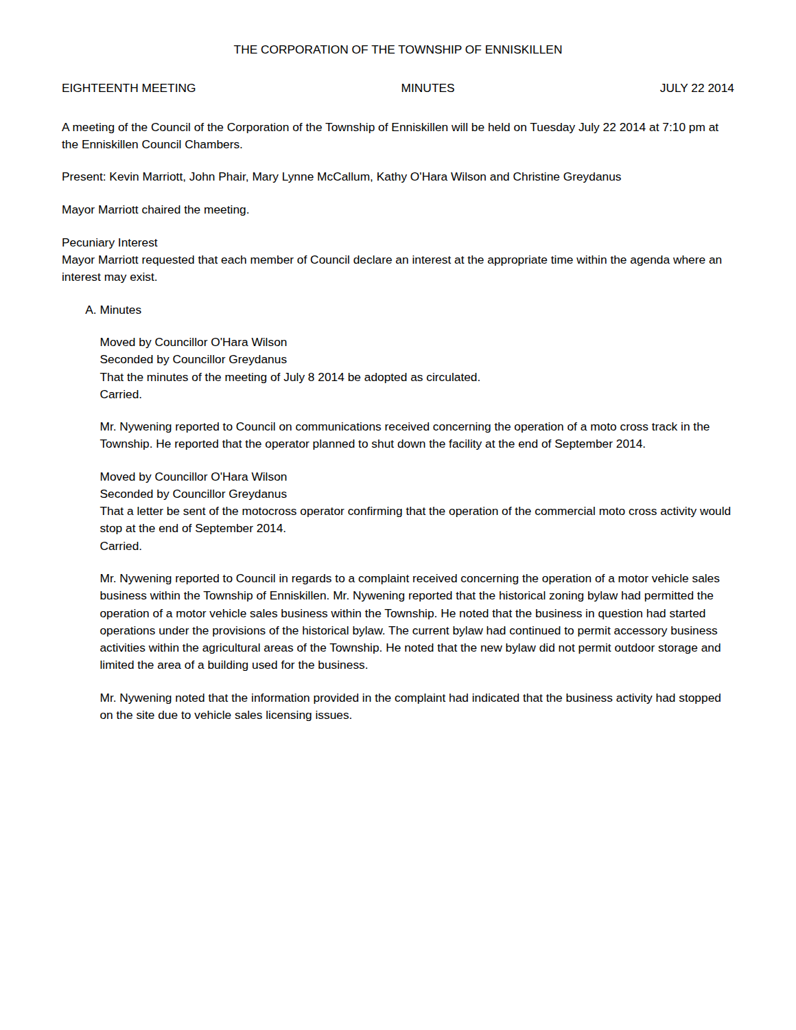THE CORPORATION OF THE TOWNSHIP OF ENNISKILLEN
EIGHTEENTH MEETING MINUTES JULY 22 2014
A meeting of the Council of the Corporation of the Township of Enniskillen will be held on Tuesday July 22 2014 at 7:10 pm at the Enniskillen Council Chambers.
Present: Kevin Marriott, John Phair, Mary Lynne McCallum, Kathy O'Hara Wilson and Christine Greydanus
Mayor Marriott chaired the meeting.
Pecuniary Interest
Mayor Marriott requested that each member of Council declare an interest at the appropriate time within the agenda where an interest may exist.
Minutes
Moved by Councillor O'Hara Wilson
Seconded by Councillor Greydanus
That the minutes of the meeting of July 8 2014 be adopted as circulated.
Carried.
Mr. Nywening reported to Council on communications received concerning the operation of a moto cross track in the Township. He reported that the operator planned to shut down the facility at the end of September 2014.
Moved by Councillor O'Hara Wilson
Seconded by Councillor Greydanus
That a letter be sent of the motocross operator confirming that the operation of the commercial moto cross activity would stop at the end of September 2014.
Carried.
Mr. Nywening reported to Council in regards to a complaint received concerning the operation of a motor vehicle sales business within the Township of Enniskillen. Mr. Nywening reported that the historical zoning bylaw had permitted the operation of a motor vehicle sales business within the Township. He noted that the business in question had started operations under the provisions of the historical bylaw. The current bylaw had continued to permit accessory business activities within the agricultural areas of the Township. He noted that the new bylaw did not permit outdoor storage and limited the area of a building used for the business.
Mr. Nywening noted that the information provided in the complaint had indicated that the business activity had stopped on the site due to vehicle sales licensing issues.